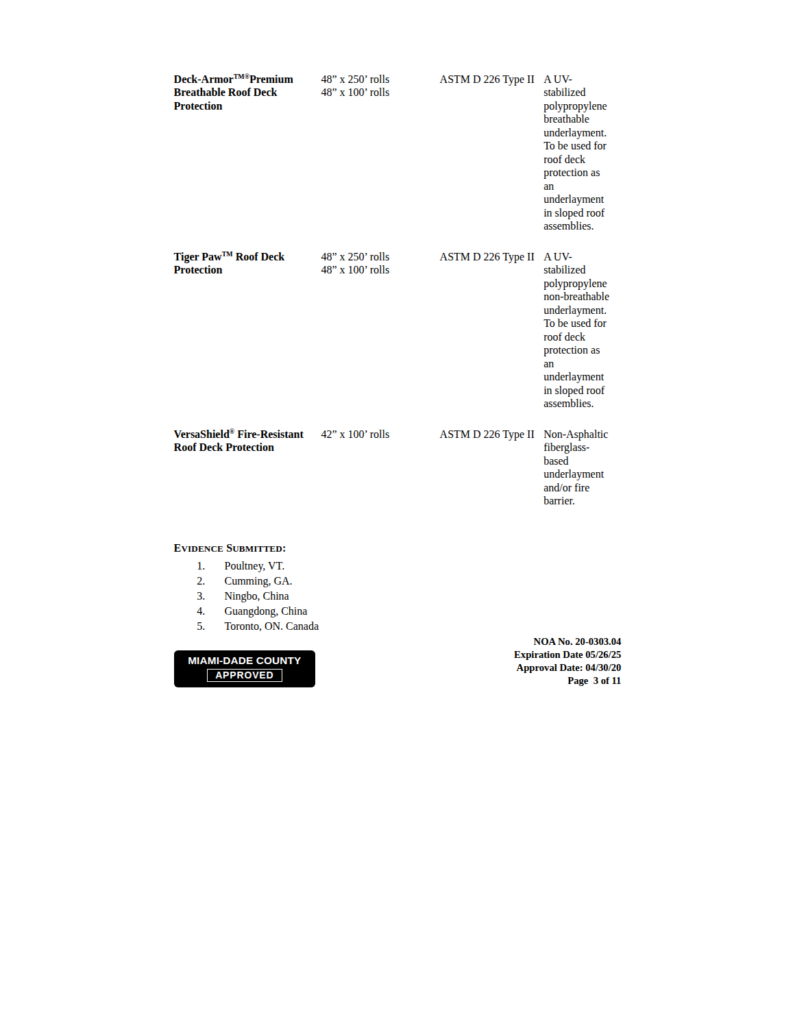| Deck-Armor TM® Premium Breathable Roof Deck Protection | 48” x 250’ rolls 48” x 100’ rolls | ASTM D 226 Type II | A UV-stabilized polypropylene breathable underlayment. To be used for roof deck protection as an underlayment in sloped roof assemblies. |
| Tiger Paw TM Roof Deck Protection | 48” x 250’ rolls 48” x 100’ rolls | ASTM D 226 Type II | A UV-stabilized polypropylene non-breathable underlayment. To be used for roof deck protection as an underlayment in sloped roof assemblies. |
| VersaShield ® Fire-Resistant Roof Deck Protection | 42” x 100’ rolls | ASTM D 226 Type II | Non-Asphaltic fiberglass-based underlayment and/or fire barrier. |
EVIDENCE SUBMITTED:
1. Poultney, VT.
2. Cumming, GA.
3. Ningbo, China
4. Guangdong, China
5. Toronto, ON. Canada
MIAMI-DADE COUNTY
APPROVED
NOA No. 20-0303.04
Expiration Date 05/26/25
Approval Date: 04/30/20
Page 3 of 11